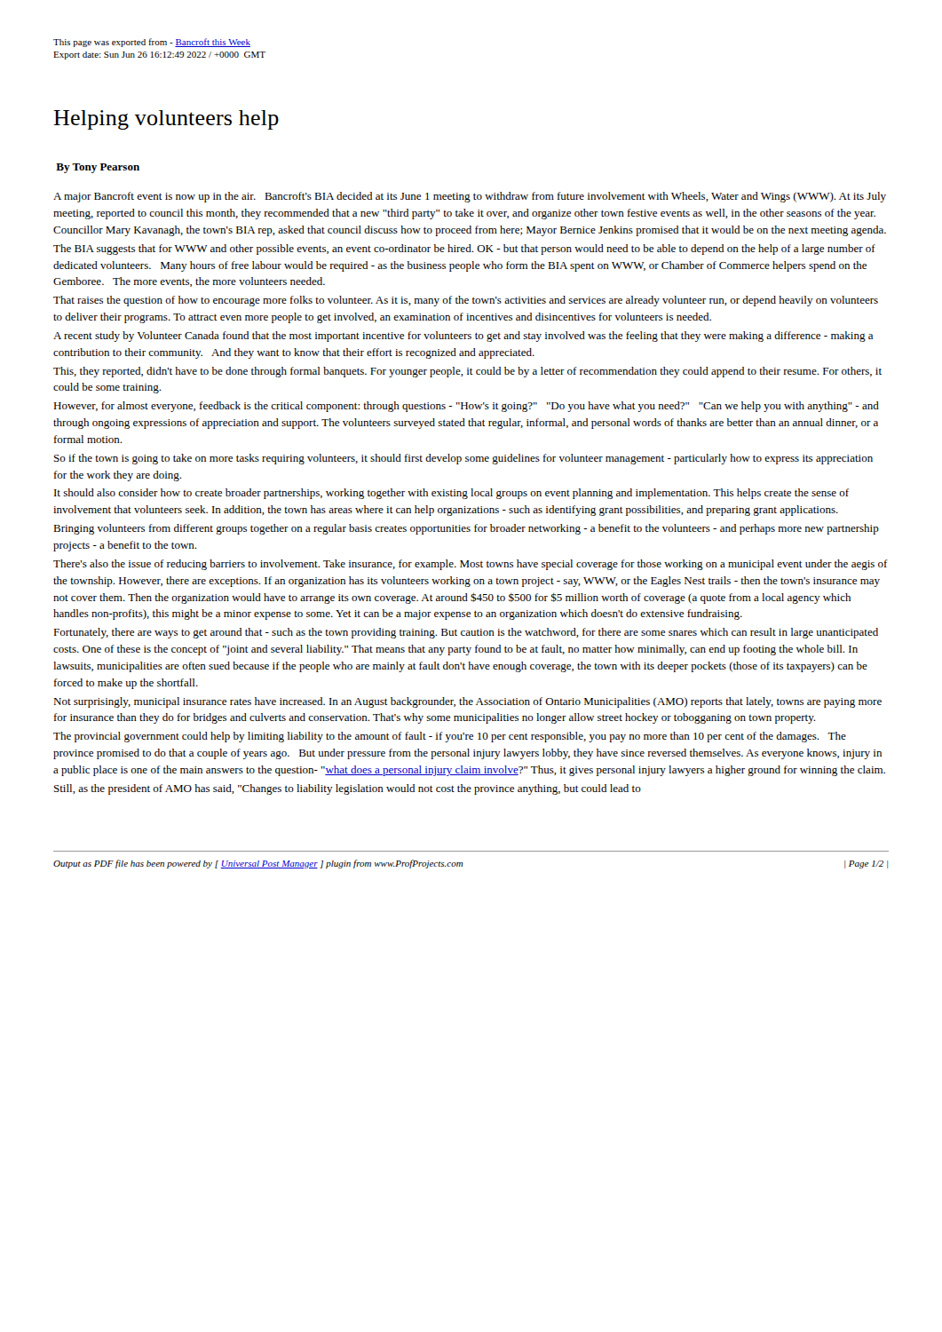This page was exported from - Bancroft this Week
Export date: Sun Jun 26 16:12:49 2022 / +0000 GMT
Helping volunteers help
By Tony Pearson
A major Bancroft event is now up in the air. Bancroft's BIA decided at its June 1 meeting to withdraw from future involvement with Wheels, Water and Wings (WWW). At its July meeting, reported to council this month, they recommended that a new "third party" to take it over, and organize other town festive events as well, in the other seasons of the year. Councillor Mary Kavanagh, the town's BIA rep, asked that council discuss how to proceed from here; Mayor Bernice Jenkins promised that it would be on the next meeting agenda.
The BIA suggests that for WWW and other possible events, an event co-ordinator be hired. OK - but that person would need to be able to depend on the help of a large number of dedicated volunteers. Many hours of free labour would be required - as the business people who form the BIA spent on WWW, or Chamber of Commerce helpers spend on the Gemboree. The more events, the more volunteers needed.
That raises the question of how to encourage more folks to volunteer. As it is, many of the town's activities and services are already volunteer run, or depend heavily on volunteers to deliver their programs. To attract even more people to get involved, an examination of incentives and disincentives for volunteers is needed.
A recent study by Volunteer Canada found that the most important incentive for volunteers to get and stay involved was the feeling that they were making a difference - making a contribution to their community. And they want to know that their effort is recognized and appreciated.
This, they reported, didn't have to be done through formal banquets. For younger people, it could be by a letter of recommendation they could append to their resume. For others, it could be some training.
However, for almost everyone, feedback is the critical component: through questions - "How's it going?" "Do you have what you need?" "Can we help you with anything" - and through ongoing expressions of appreciation and support. The volunteers surveyed stated that regular, informal, and personal words of thanks are better than an annual dinner, or a formal motion.
So if the town is going to take on more tasks requiring volunteers, it should first develop some guidelines for volunteer management - particularly how to express its appreciation for the work they are doing.
It should also consider how to create broader partnerships, working together with existing local groups on event planning and implementation. This helps create the sense of involvement that volunteers seek. In addition, the town has areas where it can help organizations - such as identifying grant possibilities, and preparing grant applications.
Bringing volunteers from different groups together on a regular basis creates opportunities for broader networking - a benefit to the volunteers - and perhaps more new partnership projects - a benefit to the town.
There's also the issue of reducing barriers to involvement. Take insurance, for example. Most towns have special coverage for those working on a municipal event under the aegis of the township. However, there are exceptions. If an organization has its volunteers working on a town project - say, WWW, or the Eagles Nest trails - then the town's insurance may not cover them. Then the organization would have to arrange its own coverage. At around $450 to $500 for $5 million worth of coverage (a quote from a local agency which handles non-profits), this might be a minor expense to some. Yet it can be a major expense to an organization which doesn't do extensive fundraising.
Fortunately, there are ways to get around that - such as the town providing training. But caution is the watchword, for there are some snares which can result in large unanticipated costs. One of these is the concept of "joint and several liability." That means that any party found to be at fault, no matter how minimally, can end up footing the whole bill. In lawsuits, municipalities are often sued because if the people who are mainly at fault don't have enough coverage, the town with its deeper pockets (those of its taxpayers) can be forced to make up the shortfall.
Not surprisingly, municipal insurance rates have increased. In an August backgrounder, the Association of Ontario Municipalities (AMO) reports that lately, towns are paying more for insurance than they do for bridges and culverts and conservation. That's why some municipalities no longer allow street hockey or tobogganing on town property.
The provincial government could help by limiting liability to the amount of fault - if you're 10 per cent responsible, you pay no more than 10 per cent of the damages. The province promised to do that a couple of years ago. But under pressure from the personal injury lawyers lobby, they have since reversed themselves. As everyone knows, injury in a public place is one of the main answers to the question- "what does a personal injury claim involve?" Thus, it gives personal injury lawyers a higher ground for winning the claim.
Still, as the president of AMO has said, "Changes to liability legislation would not cost the province anything, but could lead to
Output as PDF file has been powered by [ Universal Post Manager ] plugin from www.ProfProjects.com | Page 1/2 |